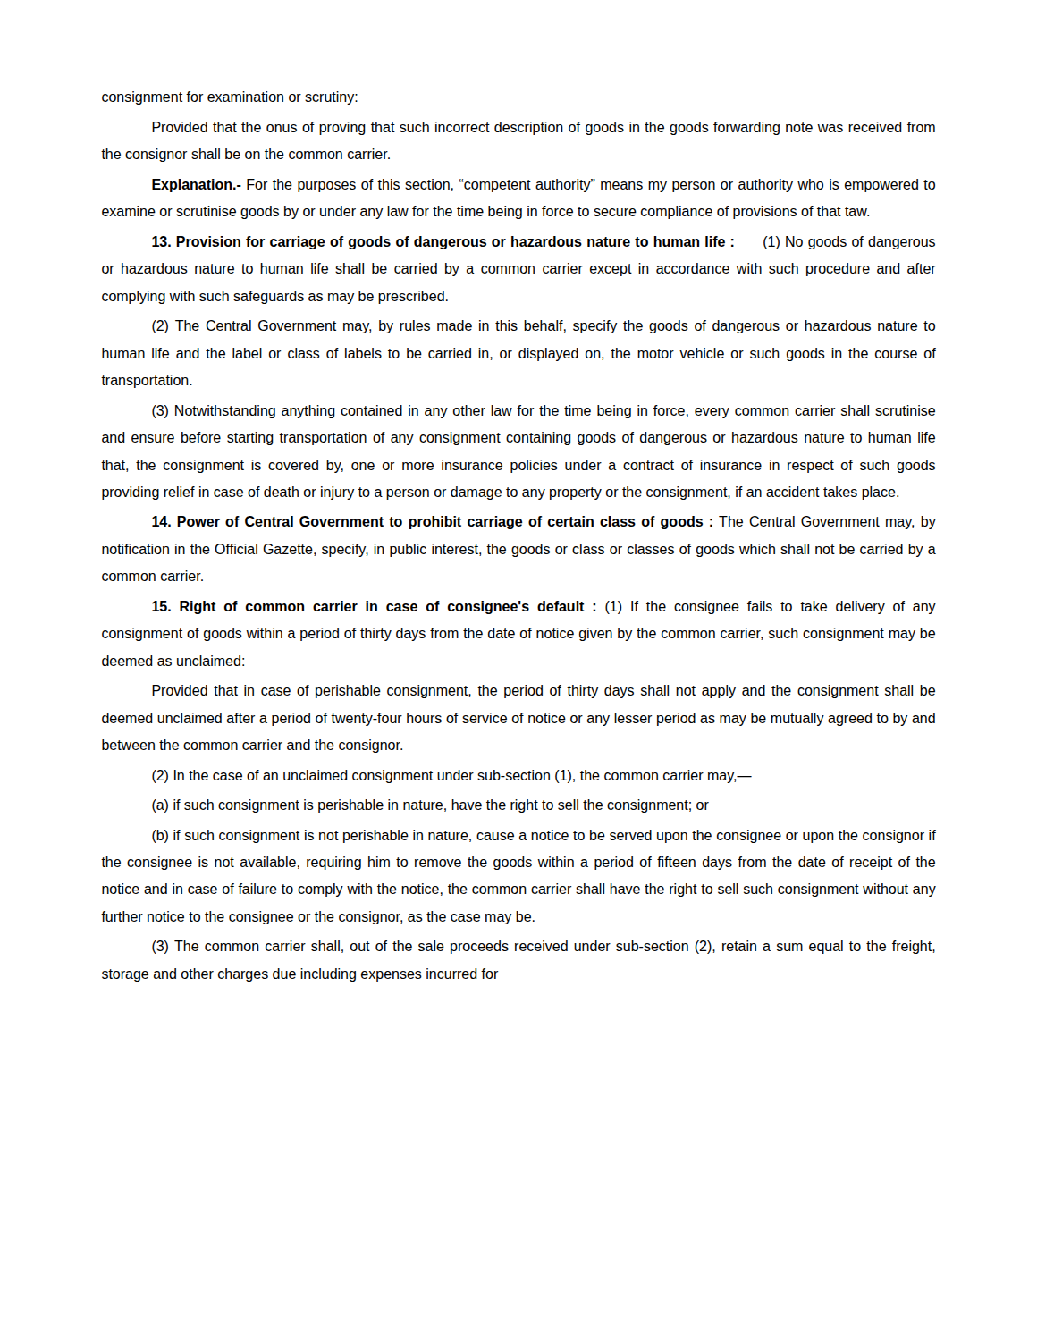consignment for examination or scrutiny:
Provided that the onus of proving that such incorrect description of goods in the goods forwarding note was received from the consignor shall be on the common carrier.
Explanation.- For the purposes of this section, “competent authority” means my person or authority who is empowered to examine or scrutinise goods by or under any law for the time being in force to secure compliance of provisions of that taw.
13. Provision for carriage of goods of dangerous or hazardous nature to human life : (1) No goods of dangerous or hazardous nature to human life shall be carried by a common carrier except in accordance with such procedure and after complying with such safeguards as may be prescribed.
(2) The Central Government may, by rules made in this behalf, specify the goods of dangerous or hazardous nature to human life and the label or class of labels to be carried in, or displayed on, the motor vehicle or such goods in the course of transportation.
(3) Notwithstanding anything contained in any other law for the time being in force, every common carrier shall scrutinise and ensure before starting transportation of any consignment containing goods of dangerous or hazardous nature to human life that, the consignment is covered by, one or more insurance policies under a contract of insurance in respect of such goods providing relief in case of death or injury to a person or damage to any property or the consignment, if an accident takes place.
14. Power of Central Government to prohibit carriage of certain class of goods : The Central Government may, by notification in the Official Gazette, specify, in public interest, the goods or class or classes of goods which shall not be carried by a common carrier.
15. Right of common carrier in case of consignee's default : (1) If the consignee fails to take delivery of any consignment of goods within a period of thirty days from the date of notice given by the common carrier, such consignment may be deemed as unclaimed:
Provided that in case of perishable consignment, the period of thirty days shall not apply and the consignment shall be deemed unclaimed after a period of twenty-four hours of service of notice or any lesser period as may be mutually agreed to by and between the common carrier and the consignor.
(2) In the case of an unclaimed consignment under sub-section (1), the common carrier may,—
(a) if such consignment is perishable in nature, have the right to sell the consignment; or
(b) if such consignment is not perishable in nature, cause a notice to be served upon the consignee or upon the consignor if the consignee is not available, requiring him to remove the goods within a period of fifteen days from the date of receipt of the notice and in case of failure to comply with the notice, the common carrier shall have the right to sell such consignment without any further notice to the consignee or the consignor, as the case may be.
(3) The common carrier shall, out of the sale proceeds received under sub-section (2), retain a sum equal to the freight, storage and other charges due including expenses incurred for